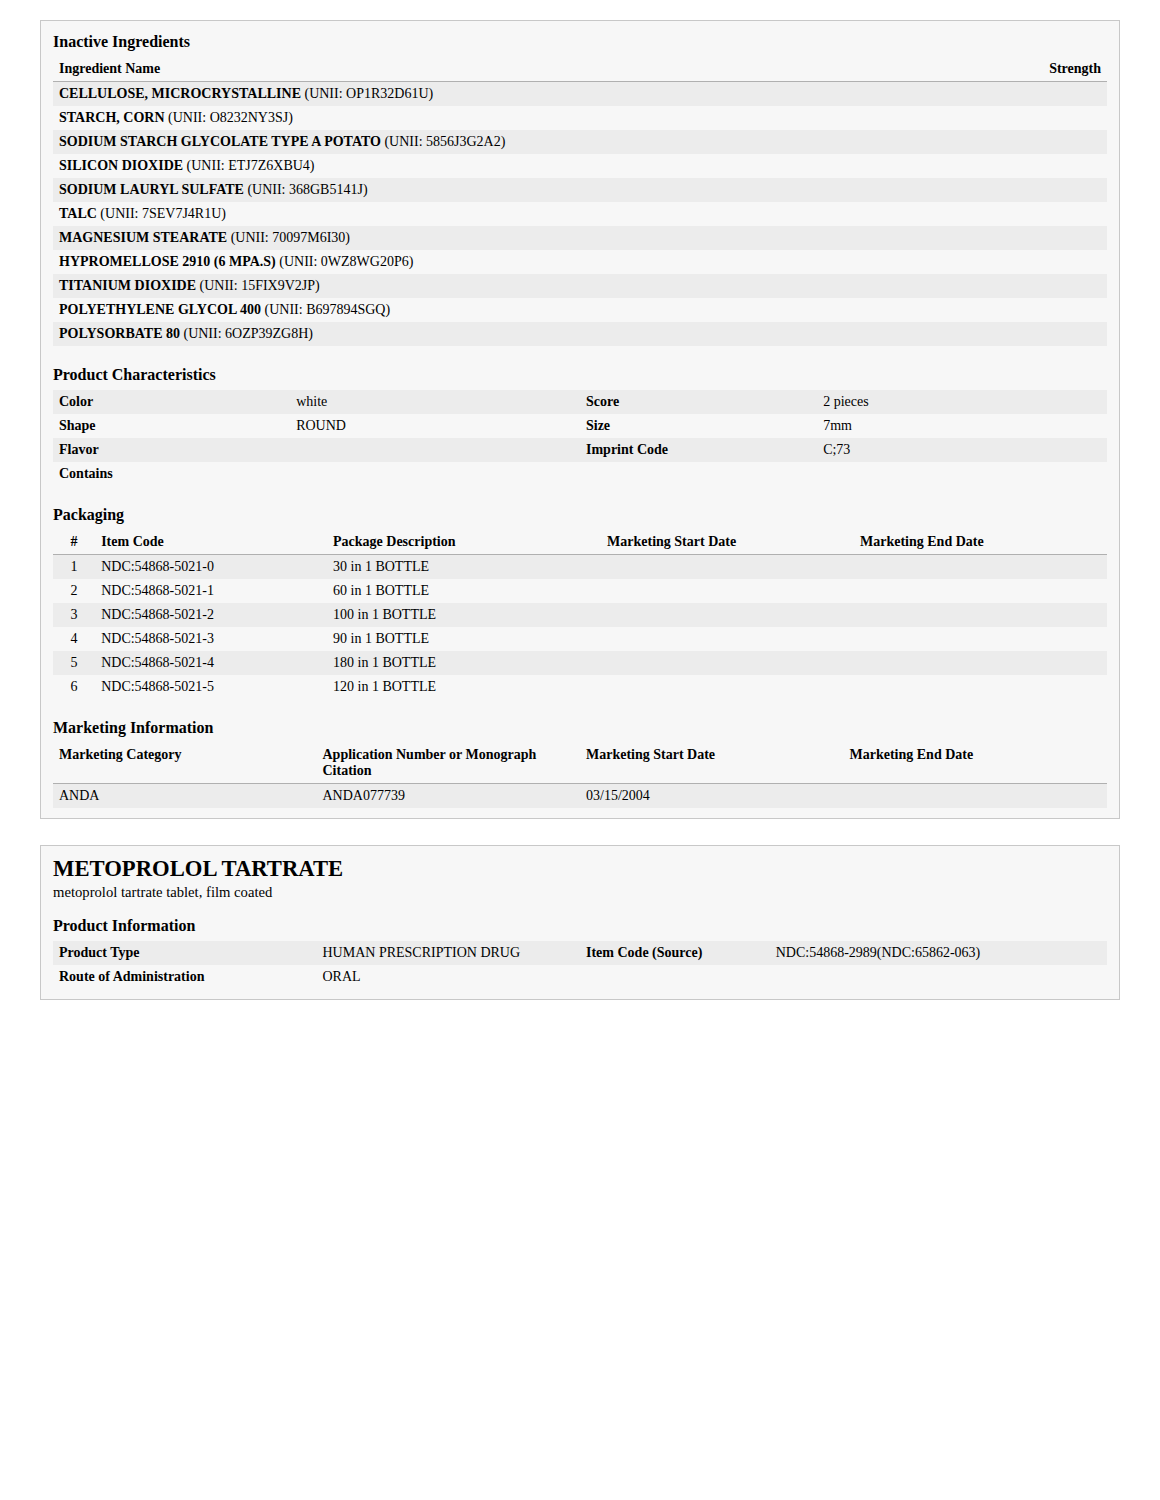Inactive Ingredients
| Ingredient Name | Strength |
| --- | --- |
| CELLULOSE, MICROCRYSTALLINE (UNII: OP1R32D61U) | |
| STARCH, CORN (UNII: O8232NY3SJ) | |
| SODIUM STARCH GLYCOLATE TYPE A POTATO (UNII: 5856J3G2A2) | |
| SILICON DIOXIDE (UNII: ETJ7Z6XBU4) | |
| SODIUM LAURYL SULFATE (UNII: 368GB5141J) | |
| TALC (UNII: 7SEV7J4R1U) | |
| MAGNESIUM STEARATE (UNII: 70097M6I30) | |
| HYPROMELLOSE 2910 (6 MPA.S) (UNII: 0WZ8WG20P6) | |
| TITANIUM DIOXIDE (UNII: 15FIX9V2JP) | |
| POLYETHYLENE GLYCOL 400 (UNII: B697894SGQ) | |
| POLYSORBATE 80 (UNII: 6OZP39ZG8H) | |
Product Characteristics
| Color | white | Score | 2 pieces |
| Shape | ROUND | Size | 7mm |
| Flavor | | Imprint Code | C;73 |
| Contains | | | |
Packaging
| # | Item Code | Package Description | Marketing Start Date | Marketing End Date |
| --- | --- | --- | --- | --- |
| 1 | NDC:54868-5021-0 | 30 in 1 BOTTLE | | |
| 2 | NDC:54868-5021-1 | 60 in 1 BOTTLE | | |
| 3 | NDC:54868-5021-2 | 100 in 1 BOTTLE | | |
| 4 | NDC:54868-5021-3 | 90 in 1 BOTTLE | | |
| 5 | NDC:54868-5021-4 | 180 in 1 BOTTLE | | |
| 6 | NDC:54868-5021-5 | 120 in 1 BOTTLE | | |
Marketing Information
| Marketing Category | Application Number or Monograph Citation | Marketing Start Date | Marketing End Date |
| --- | --- | --- | --- |
| ANDA | ANDA077739 | 03/15/2004 | |
METOPROLOL TARTRATE
metoprolol tartrate tablet, film coated
Product Information
| Product Type | HUMAN PRESCRIPTION DRUG | Item Code (Source) | NDC:54868-2989(NDC:65862-063) |
| Route of Administration | ORAL | | |